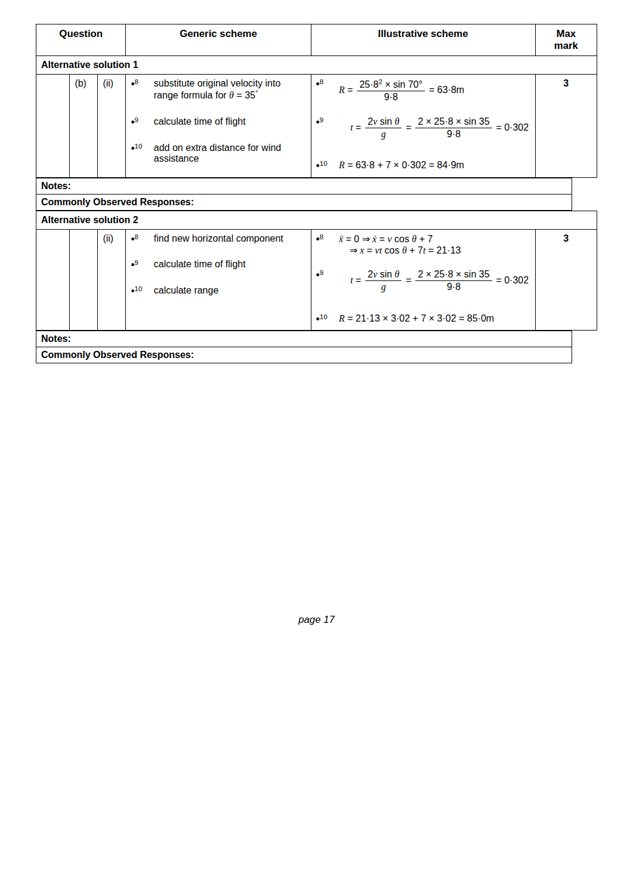| Question | Generic scheme | Illustrative scheme | Max mark |
| --- | --- | --- | --- |
| Alternative solution 1 |
| | (b) | (ii) | • 8 substitute original velocity into range formula for θ = 35 ° • 9 calculate time of flight • 10 add on extra distance for wind assistance | • 8 R = 25·8 2 × sin 70° 9·8 = 63·8 m • 9 t = 2 v sin θ g = 2 × 25·8 × sin 35 9·8 = 0·302 • 10 R = 63·8 + 7 × 0·302 = 84·9 m | 3 |
| Notes: |
| Commonly Observed Responses: |
| Alternative solution 2 |
| | | (ii) | • 8 find new horizontal component • 9 calculate time of flight • 10 calculate range | • 8 ẍ = 0 ⇒ ẋ = v cos θ + 7 ⇒ x = vt cos θ + 7 t = 21·13 • 9 t = 2 v sin θ g = 2 × 25·8 × sin 35 9·8 = 0·302 • 10 R = 21·13 × 3·02 + 7 × 3·02 = 85·0 m | 3 |
| Notes: |
| Commonly Observed Responses: |
page 17